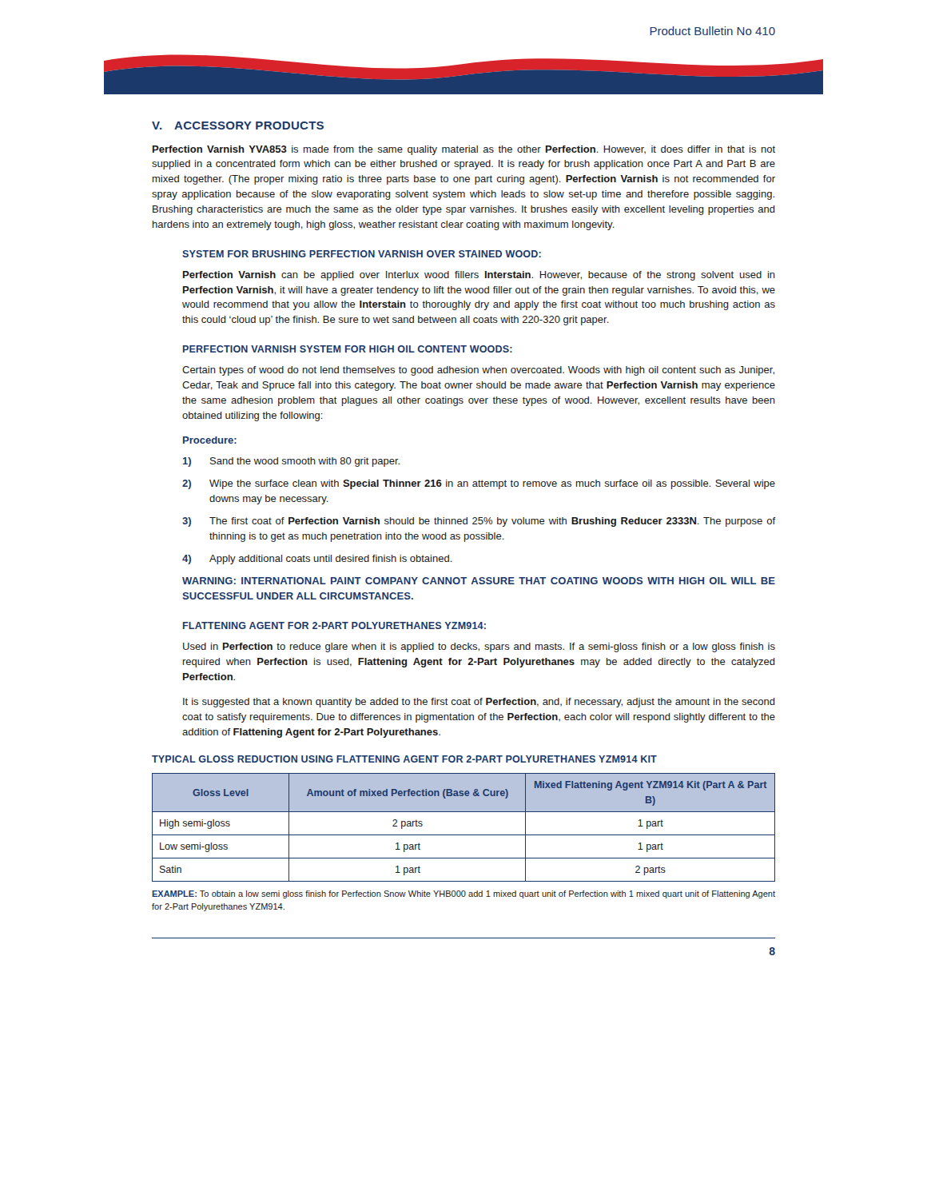Product Bulletin No 410
V. ACCESSORY PRODUCTS
Perfection Varnish YVA853 is made from the same quality material as the other Perfection. However, it does differ in that is not supplied in a concentrated form which can be either brushed or sprayed. It is ready for brush application once Part A and Part B are mixed together. (The proper mixing ratio is three parts base to one part curing agent). Perfection Varnish is not recommended for spray application because of the slow evaporating solvent system which leads to slow set-up time and therefore possible sagging. Brushing characteristics are much the same as the older type spar varnishes. It brushes easily with excellent leveling properties and hardens into an extremely tough, high gloss, weather resistant clear coating with maximum longevity.
SYSTEM FOR BRUSHING PERFECTION VARNISH OVER STAINED WOOD:
Perfection Varnish can be applied over Interlux wood fillers Interstain. However, because of the strong solvent used in Perfection Varnish, it will have a greater tendency to lift the wood filler out of the grain then regular varnishes. To avoid this, we would recommend that you allow the Interstain to thoroughly dry and apply the first coat without too much brushing action as this could ‘cloud up’ the finish. Be sure to wet sand between all coats with 220-320 grit paper.
PERFECTION VARNISH SYSTEM FOR HIGH OIL CONTENT WOODS:
Certain types of wood do not lend themselves to good adhesion when overcoated. Woods with high oil content such as Juniper, Cedar, Teak and Spruce fall into this category. The boat owner should be made aware that Perfection Varnish may experience the same adhesion problem that plagues all other coatings over these types of wood. However, excellent results have been obtained utilizing the following:
Procedure:
Sand the wood smooth with 80 grit paper.
Wipe the surface clean with Special Thinner 216 in an attempt to remove as much surface oil as possible. Several wipe downs may be necessary.
The first coat of Perfection Varnish should be thinned 25% by volume with Brushing Reducer 2333N. The purpose of thinning is to get as much penetration into the wood as possible.
Apply additional coats until desired finish is obtained.
WARNING: INTERNATIONAL PAINT COMPANY CANNOT ASSURE THAT COATING WOODS WITH HIGH OIL WILL BE SUCCESSFUL UNDER ALL CIRCUMSTANCES.
FLATTENING AGENT FOR 2-PART POLYURETHANES YZM914:
Used in Perfection to reduce glare when it is applied to decks, spars and masts. If a semi-gloss finish or a low gloss finish is required when Perfection is used, Flattening Agent for 2-Part Polyurethanes may be added directly to the catalyzed Perfection.
It is suggested that a known quantity be added to the first coat of Perfection, and, if necessary, adjust the amount in the second coat to satisfy requirements. Due to differences in pigmentation of the Perfection, each color will respond slightly different to the addition of Flattening Agent for 2-Part Polyurethanes.
TYPICAL GLOSS REDUCTION USING FLATTENING AGENT FOR 2-PART POLYURETHANES YZM914 KIT
| Gloss Level | Amount of mixed Perfection (Base & Cure) | Mixed Flattening Agent YZM914 Kit (Part A & Part B) |
| --- | --- | --- |
| High semi-gloss | 2 parts | 1 part |
| Low semi-gloss | 1 part | 1 part |
| Satin | 1 part | 2 parts |
EXAMPLE: To obtain a low semi gloss finish for Perfection Snow White YHB000 add 1 mixed quart unit of Perfection with 1 mixed quart unit of Flattening Agent for 2-Part Polyurethanes YZM914.
8